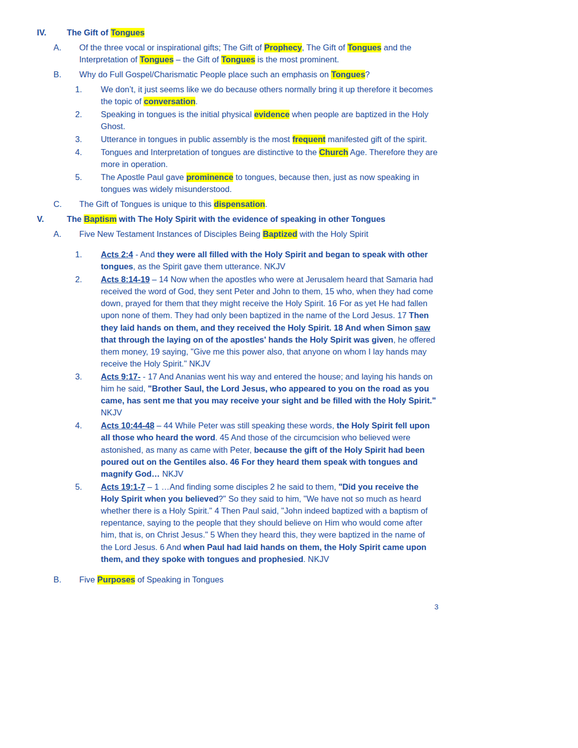IV.
The Gift of Tongues
A.
Of the three vocal or inspirational gifts; The Gift of Prophecy, The Gift of Tongues and the Interpretation of Tongues – the Gift of Tongues is the most prominent.
B.
Why do Full Gospel/Charismatic People place such an emphasis on Tongues?
1.
We don’t, it just seems like we do because others normally bring it up therefore it becomes the topic of conversation.
2.
Speaking in tongues is the initial physical evidence when people are baptized in the Holy Ghost.
3.
Utterance in tongues in public assembly is the most frequent manifested gift of the spirit.
4.
Tongues and Interpretation of tongues are distinctive to the Church Age. Therefore they are more in operation.
5.
The Apostle Paul gave prominence to tongues, because then, just as now speaking in tongues was widely misunderstood.
C.
The Gift of Tongues is unique to this dispensation.
V.
The Baptism with The Holy Spirit with the evidence of speaking in other Tongues
A.
Five New Testament Instances of Disciples Being Baptized with the Holy Spirit
1.
Acts 2:4 - And they were all filled with the Holy Spirit and began to speak with other tongues, as the Spirit gave them utterance. NKJV
2.
Acts 8:14-19 – 14 Now when the apostles who were at Jerusalem heard that Samaria had received the word of God, they sent Peter and John to them, 15 who, when they had come down, prayed for them that they might receive the Holy Spirit. 16 For as yet He had fallen upon none of them. They had only been baptized in the name of the Lord Jesus. 17 Then they laid hands on them, and they received the Holy Spirit. 18 And when Simon saw that through the laying on of the apostles' hands the Holy Spirit was given, he offered them money, 19 saying, "Give me this power also, that anyone on whom I lay hands may receive the Holy Spirit." NKJV
3.
Acts 9:17- - 17 And Ananias went his way and entered the house; and laying his hands on him he said, "Brother Saul, the Lord Jesus, who appeared to you on the road as you came, has sent me that you may receive your sight and be filled with the Holy Spirit." NKJV
4.
Acts 10:44-48 – 44 While Peter was still speaking these words, the Holy Spirit fell upon all those who heard the word. 45 And those of the circumcision who believed were astonished, as many as came with Peter, because the gift of the Holy Spirit had been poured out on the Gentiles also. 46 For they heard them speak with tongues and magnify God… NKJV
5.
Acts 19:1-7 – 1 …And finding some disciples 2 he said to them, "Did you receive the Holy Spirit when you believed?" So they said to him, "We have not so much as heard whether there is a Holy Spirit." 4 Then Paul said, "John indeed baptized with a baptism of repentance, saying to the people that they should believe on Him who would come after him, that is, on Christ Jesus." 5 When they heard this, they were baptized in the name of the Lord Jesus. 6 And when Paul had laid hands on them, the Holy Spirit came upon them, and they spoke with tongues and prophesied. NKJV
B.
Five Purposes of Speaking in Tongues
3